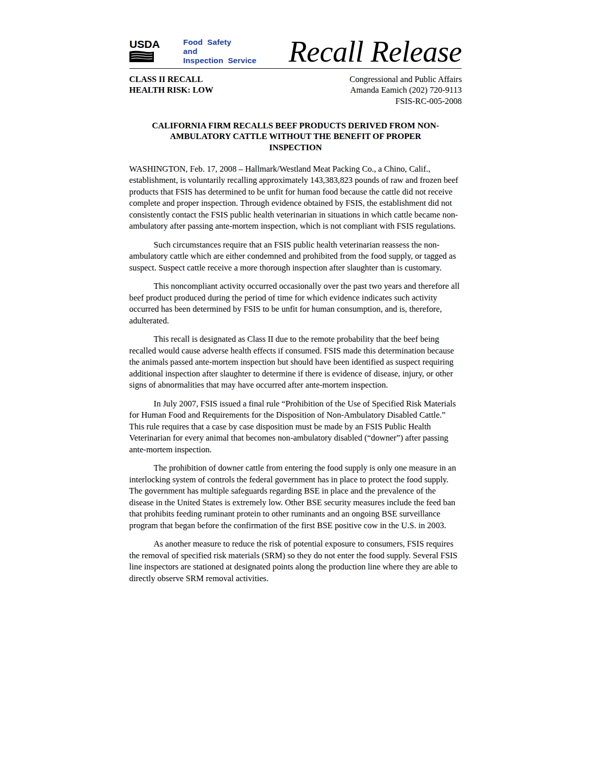USDA
Food Safety
and
Inspection Service
Recall Release
CLASS II RECALL
HEALTH RISK: LOW
Congressional and Public Affairs
Amanda Eamich (202) 720-9113
FSIS-RC-005-2008
California Firm Recalls Beef Products Derived From Non-Ambulatory Cattle Without the Benefit of Proper Inspection
WASHINGTON, Feb. 17, 2008 – Hallmark/Westland Meat Packing Co., a Chino, Calif., establishment, is voluntarily recalling approximately 143,383,823 pounds of raw and frozen beef products that FSIS has determined to be unfit for human food because the cattle did not receive complete and proper inspection. Through evidence obtained by FSIS, the establishment did not consistently contact the FSIS public health veterinarian in situations in which cattle became non-ambulatory after passing ante-mortem inspection, which is not compliant with FSIS regulations.
Such circumstances require that an FSIS public health veterinarian reassess the non-ambulatory cattle which are either condemned and prohibited from the food supply, or tagged as suspect. Suspect cattle receive a more thorough inspection after slaughter than is customary.
This noncompliant activity occurred occasionally over the past two years and therefore all beef product produced during the period of time for which evidence indicates such activity occurred has been determined by FSIS to be unfit for human consumption, and is, therefore, adulterated.
This recall is designated as Class II due to the remote probability that the beef being recalled would cause adverse health effects if consumed. FSIS made this determination because the animals passed ante-mortem inspection but should have been identified as suspect requiring additional inspection after slaughter to determine if there is evidence of disease, injury, or other signs of abnormalities that may have occurred after ante-mortem inspection.
In July 2007, FSIS issued a final rule “Prohibition of the Use of Specified Risk Materials for Human Food and Requirements for the Disposition of Non-Ambulatory Disabled Cattle.” This rule requires that a case by case disposition must be made by an FSIS Public Health Veterinarian for every animal that becomes non-ambulatory disabled (“downer”) after passing ante-mortem inspection.
The prohibition of downer cattle from entering the food supply is only one measure in an interlocking system of controls the federal government has in place to protect the food supply. The government has multiple safeguards regarding BSE in place and the prevalence of the disease in the United States is extremely low. Other BSE security measures include the feed ban that prohibits feeding ruminant protein to other ruminants and an ongoing BSE surveillance program that began before the confirmation of the first BSE positive cow in the U.S. in 2003.
As another measure to reduce the risk of potential exposure to consumers, FSIS requires the removal of specified risk materials (SRM) so they do not enter the food supply. Several FSIS line inspectors are stationed at designated points along the production line where they are able to directly observe SRM removal activities.